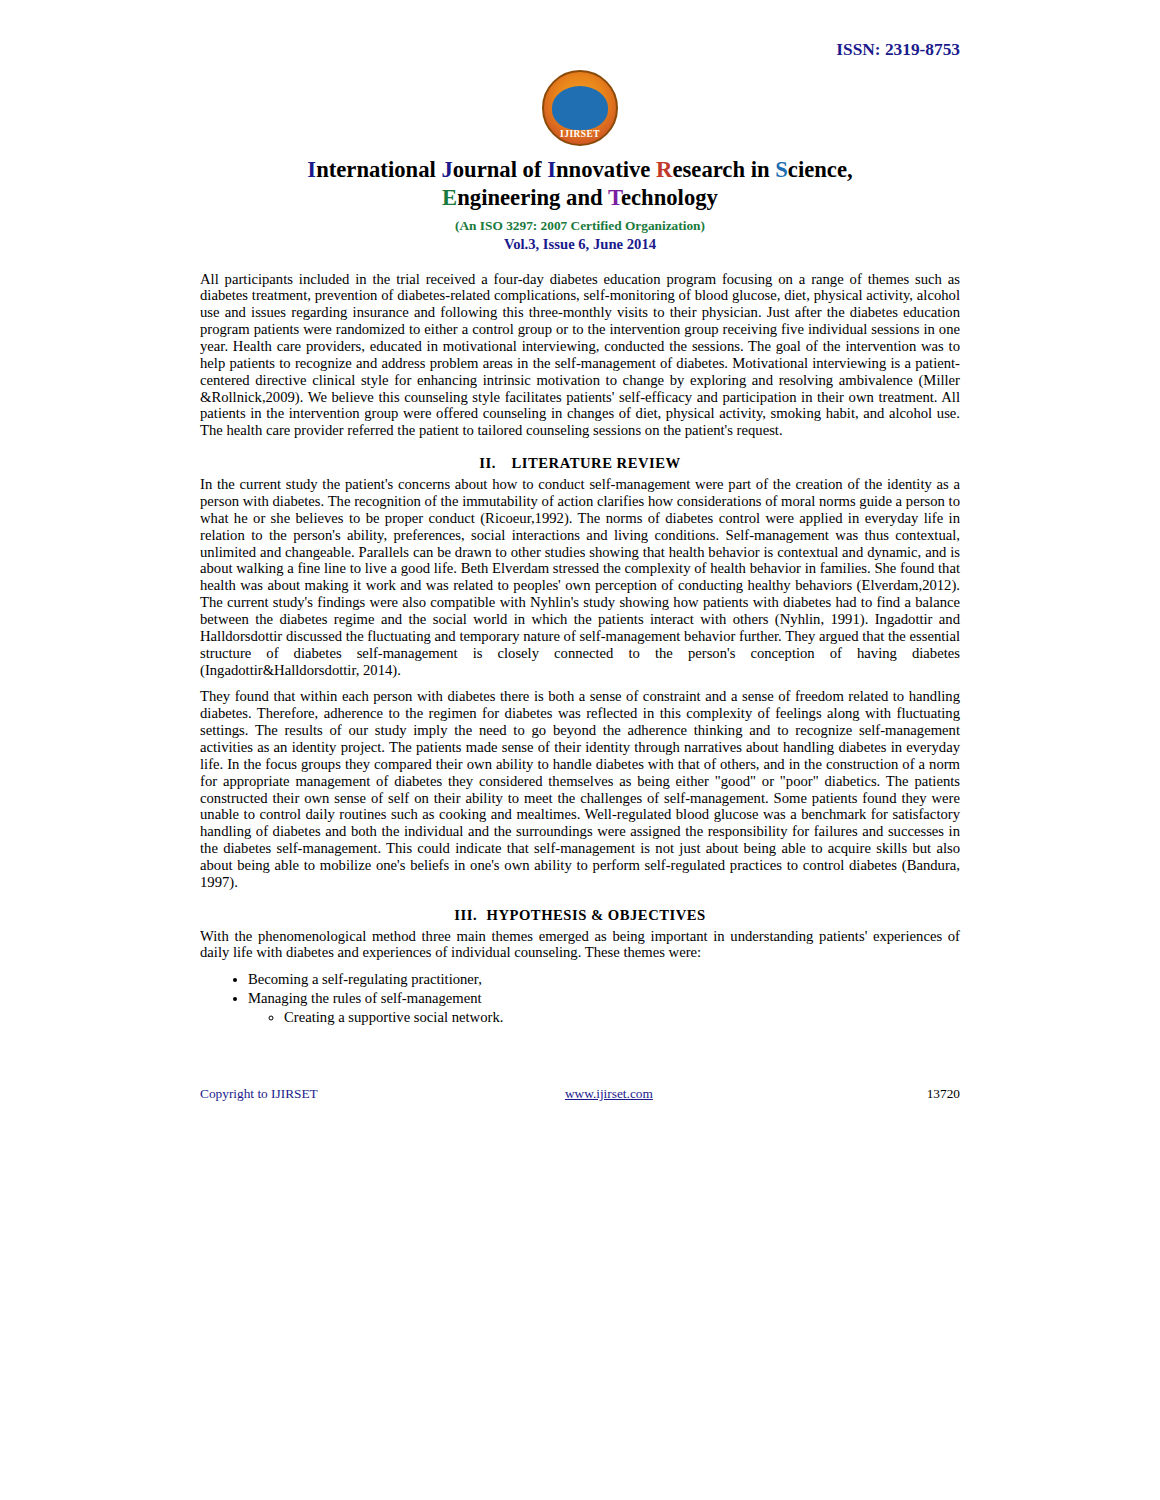ISSN: 2319-8753
International Journal of Innovative Research in Science,
Engineering and Technology
(An ISO 3297: 2007 Certified Organization)
Vol.3, Issue 6, June 2014
All participants included in the trial received a four-day diabetes education program focusing on a range of themes such as diabetes treatment, prevention of diabetes-related complications, self-monitoring of blood glucose, diet, physical activity, alcohol use and issues regarding insurance and following this three-monthly visits to their physician. Just after the diabetes education program patients were randomized to either a control group or to the intervention group receiving five individual sessions in one year. Health care providers, educated in motivational interviewing, conducted the sessions. The goal of the intervention was to help patients to recognize and address problem areas in the self-management of diabetes. Motivational interviewing is a patient-centered directive clinical style for enhancing intrinsic motivation to change by exploring and resolving ambivalence (Miller &Rollnick,2009). We believe this counseling style facilitates patients' self-efficacy and participation in their own treatment. All patients in the intervention group were offered counseling in changes of diet, physical activity, smoking habit, and alcohol use. The health care provider referred the patient to tailored counseling sessions on the patient's request.
II. LITERATURE REVIEW
In the current study the patient's concerns about how to conduct self-management were part of the creation of the identity as a person with diabetes. The recognition of the immutability of action clarifies how considerations of moral norms guide a person to what he or she believes to be proper conduct (Ricoeur,1992). The norms of diabetes control were applied in everyday life in relation to the person's ability, preferences, social interactions and living conditions. Self-management was thus contextual, unlimited and changeable. Parallels can be drawn to other studies showing that health behavior is contextual and dynamic, and is about walking a fine line to live a good life. Beth Elverdam stressed the complexity of health behavior in families. She found that health was about making it work and was related to peoples' own perception of conducting healthy behaviors (Elverdam,2012). The current study's findings were also compatible with Nyhlin's study showing how patients with diabetes had to find a balance between the diabetes regime and the social world in which the patients interact with others (Nyhlin, 1991). Ingadottir and Halldorsdottir discussed the fluctuating and temporary nature of self-management behavior further. They argued that the essential structure of diabetes self-management is closely connected to the person's conception of having diabetes (Ingadottir&Halldorsdottir, 2014).
They found that within each person with diabetes there is both a sense of constraint and a sense of freedom related to handling diabetes. Therefore, adherence to the regimen for diabetes was reflected in this complexity of feelings along with fluctuating settings. The results of our study imply the need to go beyond the adherence thinking and to recognize self-management activities as an identity project. The patients made sense of their identity through narratives about handling diabetes in everyday life. In the focus groups they compared their own ability to handle diabetes with that of others, and in the construction of a norm for appropriate management of diabetes they considered themselves as being either "good" or "poor" diabetics. The patients constructed their own sense of self on their ability to meet the challenges of self-management. Some patients found they were unable to control daily routines such as cooking and mealtimes. Well-regulated blood glucose was a benchmark for satisfactory handling of diabetes and both the individual and the surroundings were assigned the responsibility for failures and successes in the diabetes self-management. This could indicate that self-management is not just about being able to acquire skills but also about being able to mobilize one's beliefs in one's own ability to perform self-regulated practices to control diabetes (Bandura, 1997).
III. HYPOTHESIS & OBJECTIVES
With the phenomenological method three main themes emerged as being important in understanding patients' experiences of daily life with diabetes and experiences of individual counseling. These themes were:
Becoming a self-regulating practitioner,
Managing the rules of self-management
Creating a supportive social network.
Copyright to IJIRSET
www.ijirset.com
13720